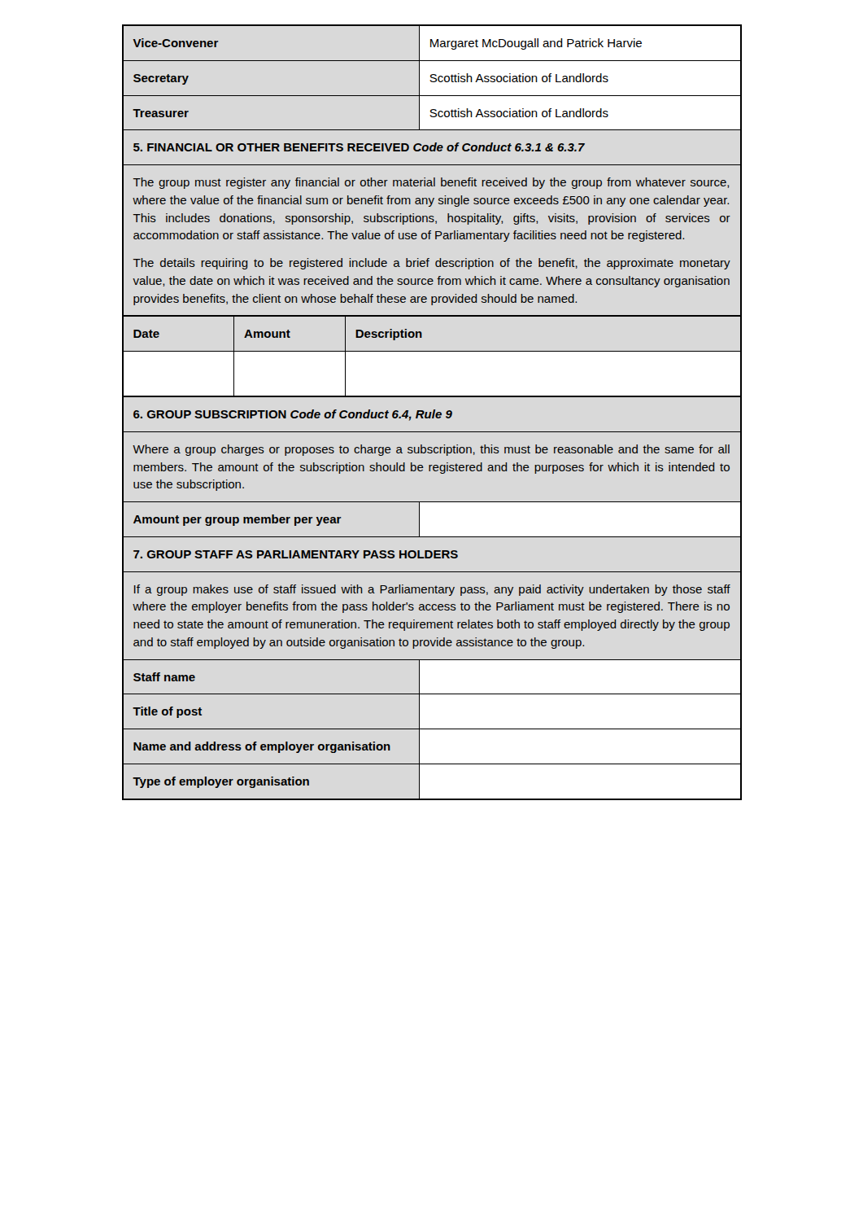| Vice-Convener | Margaret McDougall and Patrick Harvie |
| Secretary | Scottish Association of Landlords |
| Treasurer | Scottish Association of Landlords |
| 5. FINANCIAL OR OTHER BENEFITS RECEIVED Code of Conduct 6.3.1 & 6.3.7 |
| The group must register any financial or other material benefit received by the group from whatever source, where the value of the financial sum or benefit from any single source exceeds £500 in any one calendar year. This includes donations, sponsorship, subscriptions, hospitality, gifts, visits, provision of services or accommodation or staff assistance. The value of use of Parliamentary facilities need not be registered. The details requiring to be registered include a brief description of the benefit, the approximate monetary value, the date on which it was received and the source from which it came. Where a consultancy organisation provides benefits, the client on whose behalf these are provided should be named. |
| Date | Amount | Description |
| 6. GROUP SUBSCRIPTION Code of Conduct 6.4, Rule 9 |
| Where a group charges or proposes to charge a subscription, this must be reasonable and the same for all members. The amount of the subscription should be registered and the purposes for which it is intended to use the subscription. |
| Amount per group member per year | |
| 7. GROUP STAFF AS PARLIAMENTARY PASS HOLDERS |
| If a group makes use of staff issued with a Parliamentary pass, any paid activity undertaken by those staff where the employer benefits from the pass holder's access to the Parliament must be registered. There is no need to state the amount of remuneration. The requirement relates both to staff employed directly by the group and to staff employed by an outside organisation to provide assistance to the group. |
| Staff name | |
| Title of post | |
| Name and address of employer organisation | |
| Type of employer organisation | |